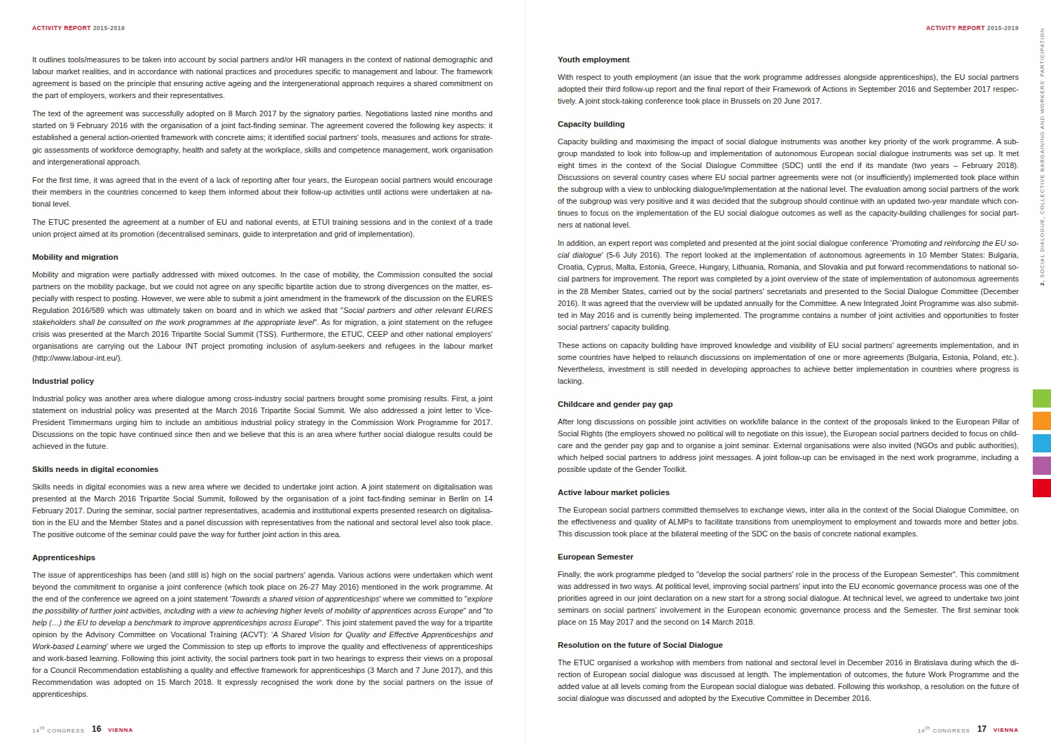ACTIVITY REPORT 2015-2019
It outlines tools/measures to be taken into account by social partners and/or HR managers in the context of national demographic and labour market realities, and in accordance with national practices and procedures specific to management and labour. The framework agreement is based on the principle that ensuring active ageing and the intergenerational approach requires a shared commitment on the part of employers, workers and their representatives.
The text of the agreement was successfully adopted on 8 March 2017 by the signatory parties. Negotiations lasted nine months and started on 9 February 2016 with the organisation of a joint fact-finding seminar. The agreement covered the following key aspects: it established a general action-oriented framework with concrete aims; it identified social partners' tools, measures and actions for strategic assessments of workforce demography, health and safety at the workplace, skills and competence management, work organisation and intergenerational approach.
For the first time, it was agreed that in the event of a lack of reporting after four years, the European social partners would encourage their members in the countries concerned to keep them informed about their follow-up activities until actions were undertaken at national level.
The ETUC presented the agreement at a number of EU and national events, at ETUI training sessions and in the context of a trade union project aimed at its promotion (decentralised seminars, guide to interpretation and grid of implementation).
Mobility and migration
Mobility and migration were partially addressed with mixed outcomes. In the case of mobility, the Commission consulted the social partners on the mobility package, but we could not agree on any specific bipartite action due to strong divergences on the matter, especially with respect to posting. However, we were able to submit a joint amendment in the framework of the discussion on the EURES Regulation 2016/589 which was ultimately taken on board and in which we asked that "Social partners and other relevant EURES stakeholders shall be consulted on the work programmes at the appropriate level". As for migration, a joint statement on the refugee crisis was presented at the March 2016 Tripartite Social Summit (TSS). Furthermore, the ETUC, CEEP and other national employers' organisations are carrying out the Labour INT project promoting inclusion of asylum-seekers and refugees in the labour market (http://www.labour-int.eu/).
Industrial policy
Industrial policy was another area where dialogue among cross-industry social partners brought some promising results. First, a joint statement on industrial policy was presented at the March 2016 Tripartite Social Summit. We also addressed a joint letter to Vice-President Timmermans urging him to include an ambitious industrial policy strategy in the Commission Work Programme for 2017. Discussions on the topic have continued since then and we believe that this is an area where further social dialogue results could be achieved in the future.
Skills needs in digital economies
Skills needs in digital economies was a new area where we decided to undertake joint action. A joint statement on digitalisation was presented at the March 2016 Tripartite Social Summit, followed by the organisation of a joint fact-finding seminar in Berlin on 14 February 2017. During the seminar, social partner representatives, academia and institutional experts presented research on digitalisation in the EU and the Member States and a panel discussion with representatives from the national and sectoral level also took place. The positive outcome of the seminar could pave the way for further joint action in this area.
Apprenticeships
The issue of apprenticeships has been (and still is) high on the social partners' agenda. Various actions were undertaken which went beyond the commitment to organise a joint conference (which took place on 26-27 May 2016) mentioned in the work programme. At the end of the conference we agreed on a joint statement 'Towards a shared vision of apprenticeships' where we committed to "explore the possibility of further joint activities, including with a view to achieving higher levels of mobility of apprentices across Europe" and "to help (…) the EU to develop a benchmark to improve apprenticeships across Europe". This joint statement paved the way for a tripartite opinion by the Advisory Committee on Vocational Training (ACVT): 'A Shared Vision for Quality and Effective Apprenticeships and Work-based Learning' where we urged the Commission to step up efforts to improve the quality and effectiveness of apprenticeships and work-based learning. Following this joint activity, the social partners took part in two hearings to express their views on a proposal for a Council Recommendation establishing a quality and effective framework for apprenticeships (3 March and 7 June 2017), and this Recommendation was adopted on 15 March 2018. It expressly recognised the work done by the social partners on the issue of apprenticeships.
14th CONGRESS 16 VIENNA
ACTIVITY REPORT 2015-2019
Youth employment
With respect to youth employment (an issue that the work programme addresses alongside apprenticeships), the EU social partners adopted their third follow-up report and the final report of their Framework of Actions in September 2016 and September 2017 respectively. A joint stock-taking conference took place in Brussels on 20 June 2017.
Capacity building
Capacity building and maximising the impact of social dialogue instruments was another key priority of the work programme. A sub-group mandated to look into follow-up and implementation of autonomous European social dialogue instruments was set up. It met eight times in the context of the Social Dialogue Committee (SDC) until the end if its mandate (two years – February 2018). Discussions on several country cases where EU social partner agreements were not (or insufficiently) implemented took place within the subgroup with a view to unblocking dialogue/implementation at the national level. The evaluation among social partners of the work of the subgroup was very positive and it was decided that the subgroup should continue with an updated two-year mandate which continues to focus on the implementation of the EU social dialogue outcomes as well as the capacity-building challenges for social partners at national level.
In addition, an expert report was completed and presented at the joint social dialogue conference 'Promoting and reinforcing the EU social dialogue' (5-6 July 2016). The report looked at the implementation of autonomous agreements in 10 Member States: Bulgaria, Croatia, Cyprus, Malta, Estonia, Greece, Hungary, Lithuania, Romania, and Slovakia and put forward recommendations to national social partners for improvement. The report was completed by a joint overview of the state of implementation of autonomous agreements in the 28 Member States, carried out by the social partners' secretariats and presented to the Social Dialogue Committee (December 2016). It was agreed that the overview will be updated annually for the Committee. A new Integrated Joint Programme was also submitted in May 2016 and is currently being implemented. The programme contains a number of joint activities and opportunities to foster social partners' capacity building.
These actions on capacity building have improved knowledge and visibility of EU social partners' agreements implementation, and in some countries have helped to relaunch discussions on implementation of one or more agreements (Bulgaria, Estonia, Poland, etc.). Nevertheless, investment is still needed in developing approaches to achieve better implementation in countries where progress is lacking.
Childcare and gender pay gap
After long discussions on possible joint activities on work/life balance in the context of the proposals linked to the European Pillar of Social Rights (the employers showed no political will to negotiate on this issue), the European social partners decided to focus on childcare and the gender pay gap and to organise a joint seminar. External organisations were also invited (NGOs and public authorities), which helped social partners to address joint messages. A joint follow-up can be envisaged in the next work programme, including a possible update of the Gender Toolkit.
Active labour market policies
The European social partners committed themselves to exchange views, inter alia in the context of the Social Dialogue Committee, on the effectiveness and quality of ALMPs to facilitate transitions from unemployment to employment and towards more and better jobs. This discussion took place at the bilateral meeting of the SDC on the basis of concrete national examples.
European Semester
Finally, the work programme pledged to "develop the social partners' role in the process of the European Semester". This commitment was addressed in two ways. At political level, improving social partners' input into the EU economic governance process was one of the priorities agreed in our joint declaration on a new start for a strong social dialogue. At technical level, we agreed to undertake two joint seminars on social partners' involvement in the European economic governance process and the Semester. The first seminar took place on 15 May 2017 and the second on 14 March 2018.
Resolution on the future of Social Dialogue
The ETUC organised a workshop with members from national and sectoral level in December 2016 in Bratislava during which the direction of European social dialogue was discussed at length. The implementation of outcomes, the future Work Programme and the added value at all levels coming from the European social dialogue was debated. Following this workshop, a resolution on the future of social dialogue was discussed and adopted by the Executive Committee in December 2016.
14th CONGRESS 17 VIENNA
2. SOCIAL DIALOGUE, COLLECTIVE BARGAINING AND WORKERS' PARTICIPATION